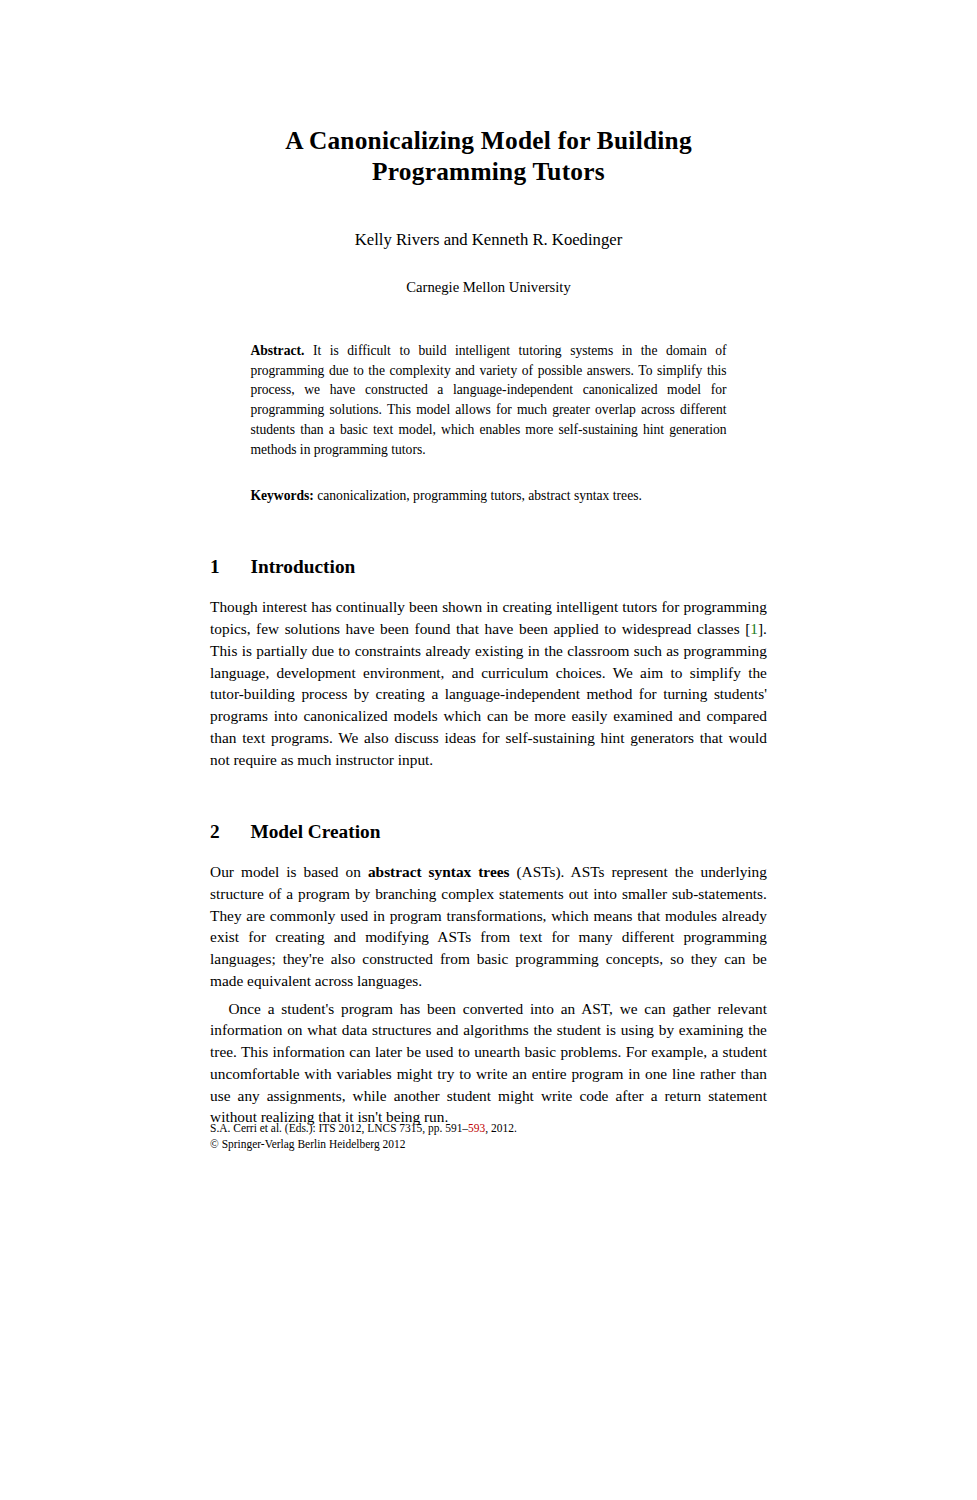A Canonicalizing Model for Building
Programming Tutors
Kelly Rivers and Kenneth R. Koedinger
Carnegie Mellon University
Abstract. It is difficult to build intelligent tutoring systems in the domain of programming due to the complexity and variety of possible answers. To simplify this process, we have constructed a language-independent canonicalized model for programming solutions. This model allows for much greater overlap across different students than a basic text model, which enables more self-sustaining hint generation methods in programming tutors.
Keywords: canonicalization, programming tutors, abstract syntax trees.
1 Introduction
Though interest has continually been shown in creating intelligent tutors for programming topics, few solutions have been found that have been applied to widespread classes [1]. This is partially due to constraints already existing in the classroom such as programming language, development environment, and curriculum choices. We aim to simplify the tutor-building process by creating a language-independent method for turning students' programs into canonicalized models which can be more easily examined and compared than text programs. We also discuss ideas for self-sustaining hint generators that would not require as much instructor input.
2 Model Creation
Our model is based on abstract syntax trees (ASTs). ASTs represent the underlying structure of a program by branching complex statements out into smaller sub-statements. They are commonly used in program transformations, which means that modules already exist for creating and modifying ASTs from text for many different programming languages; they're also constructed from basic programming concepts, so they can be made equivalent across languages.
Once a student's program has been converted into an AST, we can gather relevant information on what data structures and algorithms the student is using by examining the tree. This information can later be used to unearth basic problems. For example, a student uncomfortable with variables might try to write an entire program in one line rather than use any assignments, while another student might write code after a return statement without realizing that it isn't being run.
S.A. Cerri et al. (Eds.): ITS 2012, LNCS 7315, pp. 591–593, 2012.
© Springer-Verlag Berlin Heidelberg 2012